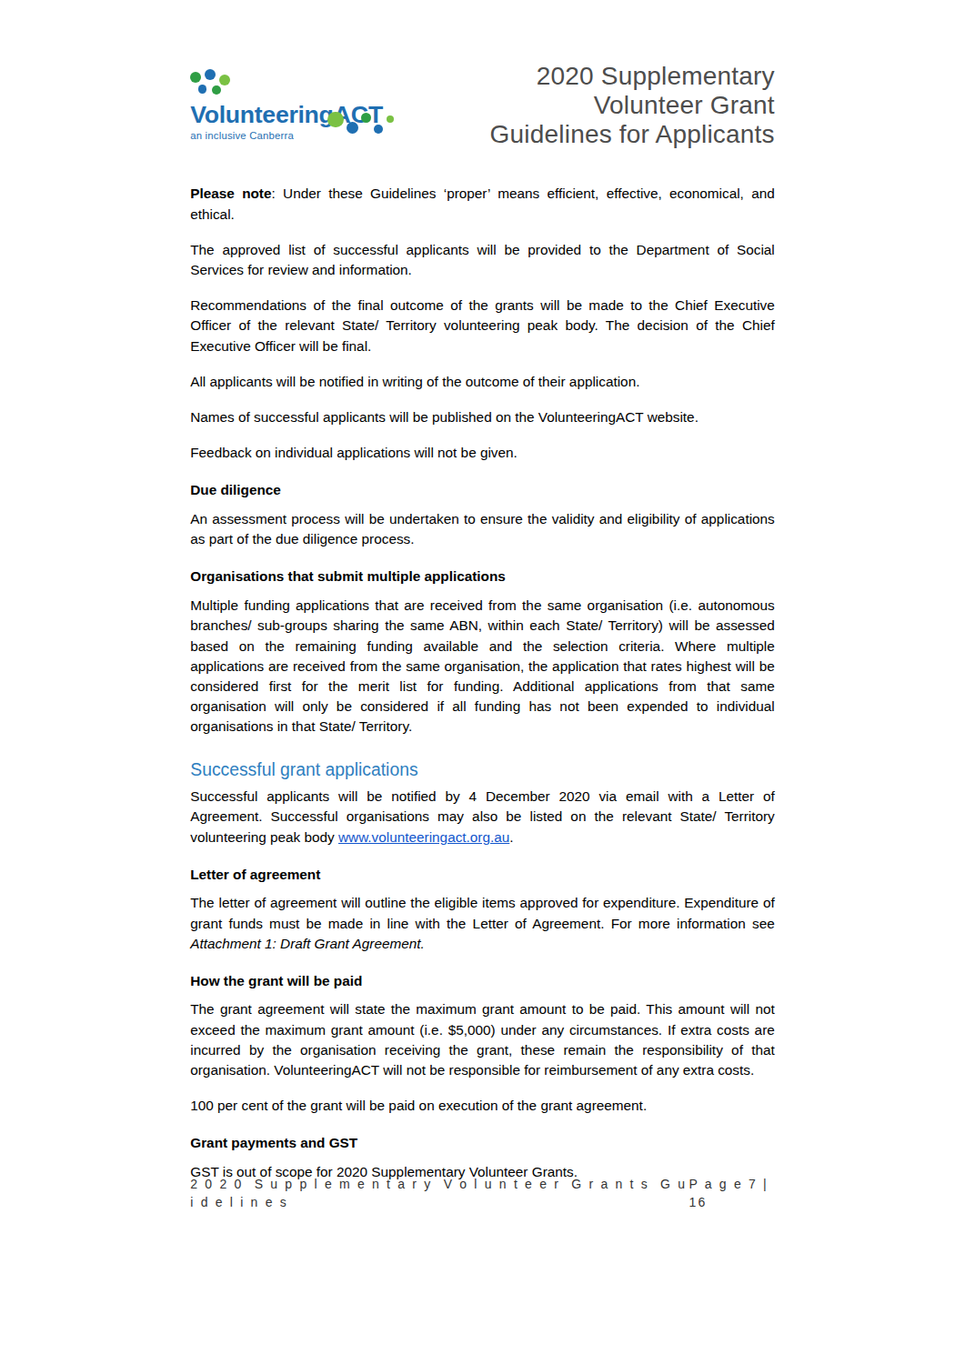Volunteering ACT an inclusive Canberra
2020 Supplementary Volunteer Grant
Guidelines for Applicants
Please note: Under these Guidelines ‘proper’ means efficient, effective, economical, and ethical.
The approved list of successful applicants will be provided to the Department of Social Services for review and information.
Recommendations of the final outcome of the grants will be made to the Chief Executive Officer of the relevant State/ Territory volunteering peak body. The decision of the Chief Executive Officer will be final.
All applicants will be notified in writing of the outcome of their application.
Names of successful applicants will be published on the VolunteeringACT website.
Feedback on individual applications will not be given.
Due diligence
An assessment process will be undertaken to ensure the validity and eligibility of applications as part of the due diligence process.
Organisations that submit multiple applications
Multiple funding applications that are received from the same organisation (i.e. autonomous branches/ sub-groups sharing the same ABN, within each State/ Territory) will be assessed based on the remaining funding available and the selection criteria. Where multiple applications are received from the same organisation, the application that rates highest will be considered first for the merit list for funding. Additional applications from that same organisation will only be considered if all funding has not been expended to individual organisations in that State/ Territory.
Successful grant applications
Successful applicants will be notified by 4 December 2020 via email with a Letter of Agreement. Successful organisations may also be listed on the relevant State/ Territory volunteering peak body www.volunteeringact.org.au.
Letter of agreement
The letter of agreement will outline the eligible items approved for expenditure. Expenditure of grant funds must be made in line with the Letter of Agreement. For more information see Attachment 1: Draft Grant Agreement.
How the grant will be paid
The grant agreement will state the maximum grant amount to be paid. This amount will not exceed the maximum grant amount (i.e. $5,000) under any circumstances. If extra costs are incurred by the organisation receiving the grant, these remain the responsibility of that organisation. VolunteeringACT will not be responsible for reimbursement of any extra costs.
100 per cent of the grant will be paid on execution of the grant agreement.
Grant payments and GST
GST is out of scope for 2020 Supplementary Volunteer Grants.
2 0 2 0 S u p p l e m e n t a r y V o l u n t e e r G r a n t s G u i d e l i n e s
P a g e 7 | 16